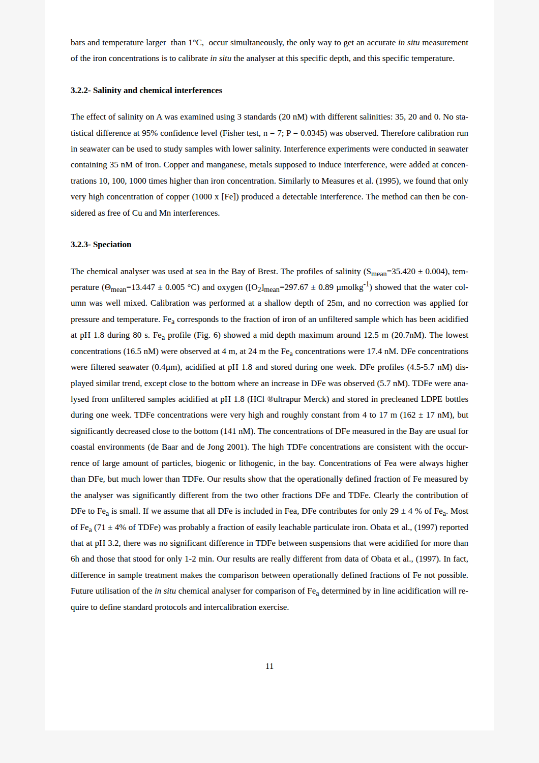bars and temperature larger than 1°C, occur simultaneously, the only way to get an accurate in situ measurement of the iron concentrations is to calibrate in situ the analyser at this specific depth, and this specific temperature.
3.2.2- Salinity and chemical interferences
The effect of salinity on A was examined using 3 standards (20 nM) with different salinities: 35, 20 and 0. No statistical difference at 95% confidence level (Fisher test, n = 7; P = 0.0345) was observed. Therefore calibration run in seawater can be used to study samples with lower salinity. Interference experiments were conducted in seawater containing 35 nM of iron. Copper and manganese, metals supposed to induce interference, were added at concentrations 10, 100, 1000 times higher than iron concentration. Similarly to Measures et al. (1995), we found that only very high concentration of copper (1000 x [Fe]) produced a detectable interference. The method can then be considered as free of Cu and Mn interferences.
3.2.3- Speciation
The chemical analyser was used at sea in the Bay of Brest. The profiles of salinity (Smean=35.420 ± 0.004), temperature (Θmean=13.447 ± 0.005 °C) and oxygen ([O2]mean=297.67 ± 0.89 µmolkg-1) showed that the water column was well mixed. Calibration was performed at a shallow depth of 25m, and no correction was applied for pressure and temperature. Fea corresponds to the fraction of iron of an unfiltered sample which has been acidified at pH 1.8 during 80 s. Fea profile (Fig. 6) showed a mid depth maximum around 12.5 m (20.7nM). The lowest concentrations (16.5 nM) were observed at 4 m, at 24 m the Fea concentrations were 17.4 nM. DFe concentrations were filtered seawater (0.4µm), acidified at pH 1.8 and stored during one week. DFe profiles (4.5-5.7 nM) displayed similar trend, except close to the bottom where an increase in DFe was observed (5.7 nM). TDFe were analysed from unfiltered samples acidified at pH 1.8 (HCl ®ultrapur Merck) and stored in precleaned LDPE bottles during one week. TDFe concentrations were very high and roughly constant from 4 to 17 m (162 ± 17 nM), but significantly decreased close to the bottom (141 nM). The concentrations of DFe measured in the Bay are usual for coastal environments (de Baar and de Jong 2001). The high TDFe concentrations are consistent with the occurrence of large amount of particles, biogenic or lithogenic, in the bay. Concentrations of Fea were always higher than DFe, but much lower than TDFe. Our results show that the operationally defined fraction of Fe measured by the analyser was significantly different from the two other fractions DFe and TDFe. Clearly the contribution of DFe to Fea is small. If we assume that all DFe is included in Fea, DFe contributes for only 29 ± 4 % of Fea. Most of Fea (71 ± 4% of TDFe) was probably a fraction of easily leachable particulate iron. Obata et al., (1997) reported that at pH 3.2, there was no significant difference in TDFe between suspensions that were acidified for more than 6h and those that stood for only 1-2 min. Our results are really different from data of Obata et al., (1997). In fact, difference in sample treatment makes the comparison between operationally defined fractions of Fe not possible. Future utilisation of the in situ chemical analyser for comparison of Fea determined by in line acidification will require to define standard protocols and intercalibration exercise.
11